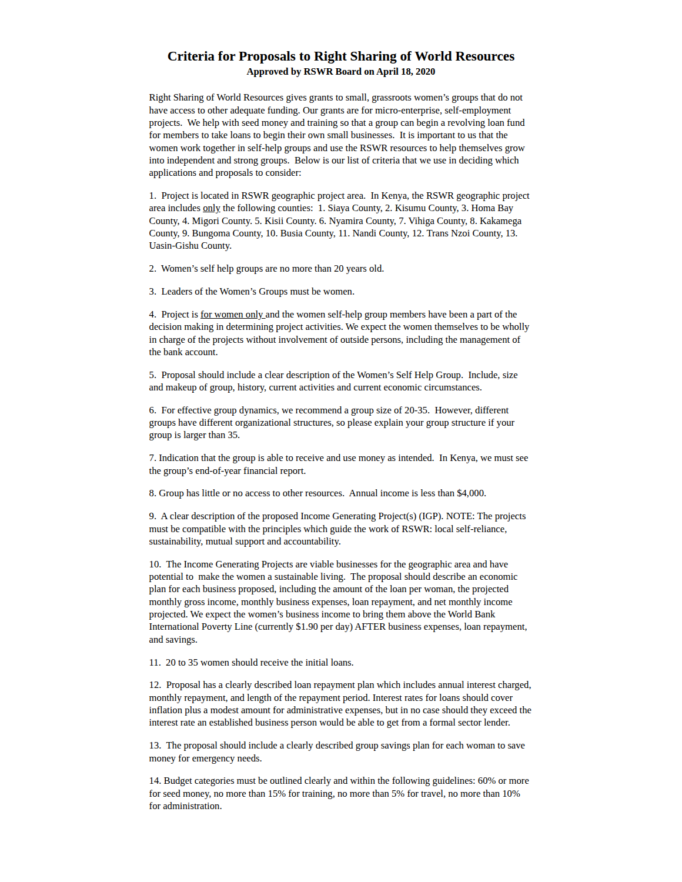Criteria for Proposals to Right Sharing of World Resources
Approved by RSWR Board on April 18, 2020
Right Sharing of World Resources gives grants to small, grassroots women’s groups that do not have access to other adequate funding. Our grants are for micro-enterprise, self-employment projects. We help with seed money and training so that a group can begin a revolving loan fund for members to take loans to begin their own small businesses. It is important to us that the women work together in self-help groups and use the RSWR resources to help themselves grow into independent and strong groups. Below is our list of criteria that we use in deciding which applications and proposals to consider:
1. Project is located in RSWR geographic project area. In Kenya, the RSWR geographic project area includes only the following counties: 1. Siaya County, 2. Kisumu County, 3. Homa Bay County, 4. Migori County. 5. Kisii County. 6. Nyamira County, 7. Vihiga County, 8. Kakamega County, 9. Bungoma County, 10. Busia County, 11. Nandi County, 12. Trans Nzoi County, 13. Uasin-Gishu County.
2. Women’s self help groups are no more than 20 years old.
3. Leaders of the Women’s Groups must be women.
4. Project is for women only and the women self-help group members have been a part of the decision making in determining project activities. We expect the women themselves to be wholly in charge of the projects without involvement of outside persons, including the management of the bank account.
5. Proposal should include a clear description of the Women’s Self Help Group. Include, size and makeup of group, history, current activities and current economic circumstances.
6. For effective group dynamics, we recommend a group size of 20-35. However, different groups have different organizational structures, so please explain your group structure if your group is larger than 35.
7. Indication that the group is able to receive and use money as intended. In Kenya, we must see the group’s end-of-year financial report.
8. Group has little or no access to other resources. Annual income is less than $4,000.
9. A clear description of the proposed Income Generating Project(s) (IGP). NOTE: The projects must be compatible with the principles which guide the work of RSWR: local self-reliance, sustainability, mutual support and accountability.
10. The Income Generating Projects are viable businesses for the geographic area and have potential to make the women a sustainable living. The proposal should describe an economic plan for each business proposed, including the amount of the loan per woman, the projected monthly gross income, monthly business expenses, loan repayment, and net monthly income projected. We expect the women’s business income to bring them above the World Bank International Poverty Line (currently $1.90 per day) AFTER business expenses, loan repayment, and savings.
11. 20 to 35 women should receive the initial loans.
12. Proposal has a clearly described loan repayment plan which includes annual interest charged, monthly repayment, and length of the repayment period. Interest rates for loans should cover inflation plus a modest amount for administrative expenses, but in no case should they exceed the interest rate an established business person would be able to get from a formal sector lender.
13. The proposal should include a clearly described group savings plan for each woman to save money for emergency needs.
14. Budget categories must be outlined clearly and within the following guidelines: 60% or more for seed money, no more than 15% for training, no more than 5% for travel, no more than 10% for administration.